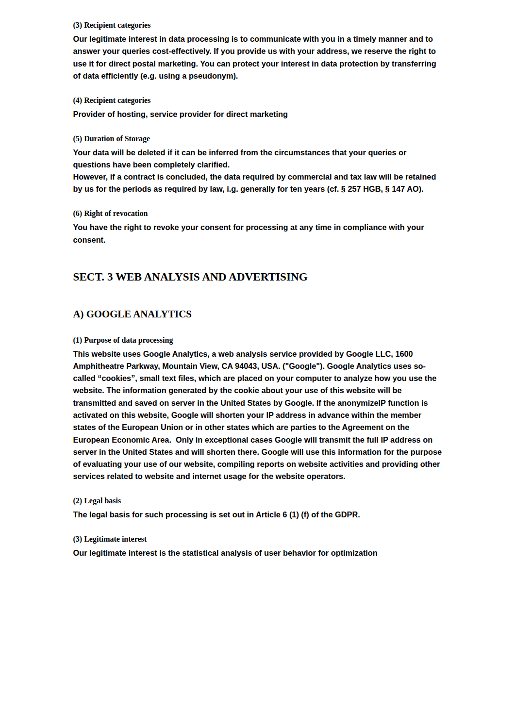(3) Recipient categories
Our legitimate interest in data processing is to communicate with you in a timely manner and to answer your queries cost-effectively. If you provide us with your address, we reserve the right to use it for direct postal marketing. You can protect your interest in data protection by transferring of data efficiently (e.g. using a pseudonym).
(4) Recipient categories
Provider of hosting, service provider for direct marketing
(5) Duration of Storage
Your data will be deleted if it can be inferred from the circumstances that your queries or questions have been completely clarified.
However, if a contract is concluded, the data required by commercial and tax law will be retained by us for the periods as required by law, i.g. generally for ten years (cf. § 257 HGB, § 147 AO).
(6) Right of revocation
You have the right to revoke your consent for processing at any time in compliance with your consent.
SECT. 3 WEB ANALYSIS AND ADVERTISING
A) GOOGLE ANALYTICS
(1) Purpose of data processing
This website uses Google Analytics, a web analysis service provided by Google LLC, 1600 Amphitheatre Parkway, Mountain View, CA 94043, USA. ("Google"). Google Analytics uses so-called “cookies”, small text files, which are placed on your computer to analyze how you use the website. The information generated by the cookie about your use of this website will be transmitted and saved on server in the United States by Google. If the anonymizeIP function is activated on this website, Google will shorten your IP address in advance within the member states of the European Union or in other states which are parties to the Agreement on the European Economic Area. Only in exceptional cases Google will transmit the full IP address on server in the United States and will shorten there. Google will use this information for the purpose of evaluating your use of our website, compiling reports on website activities and providing other services related to website and internet usage for the website operators.
(2) Legal basis
The legal basis for such processing is set out in Article 6 (1) (f) of the GDPR.
(3) Legitimate interest
Our legitimate interest is the statistical analysis of user behavior for optimization